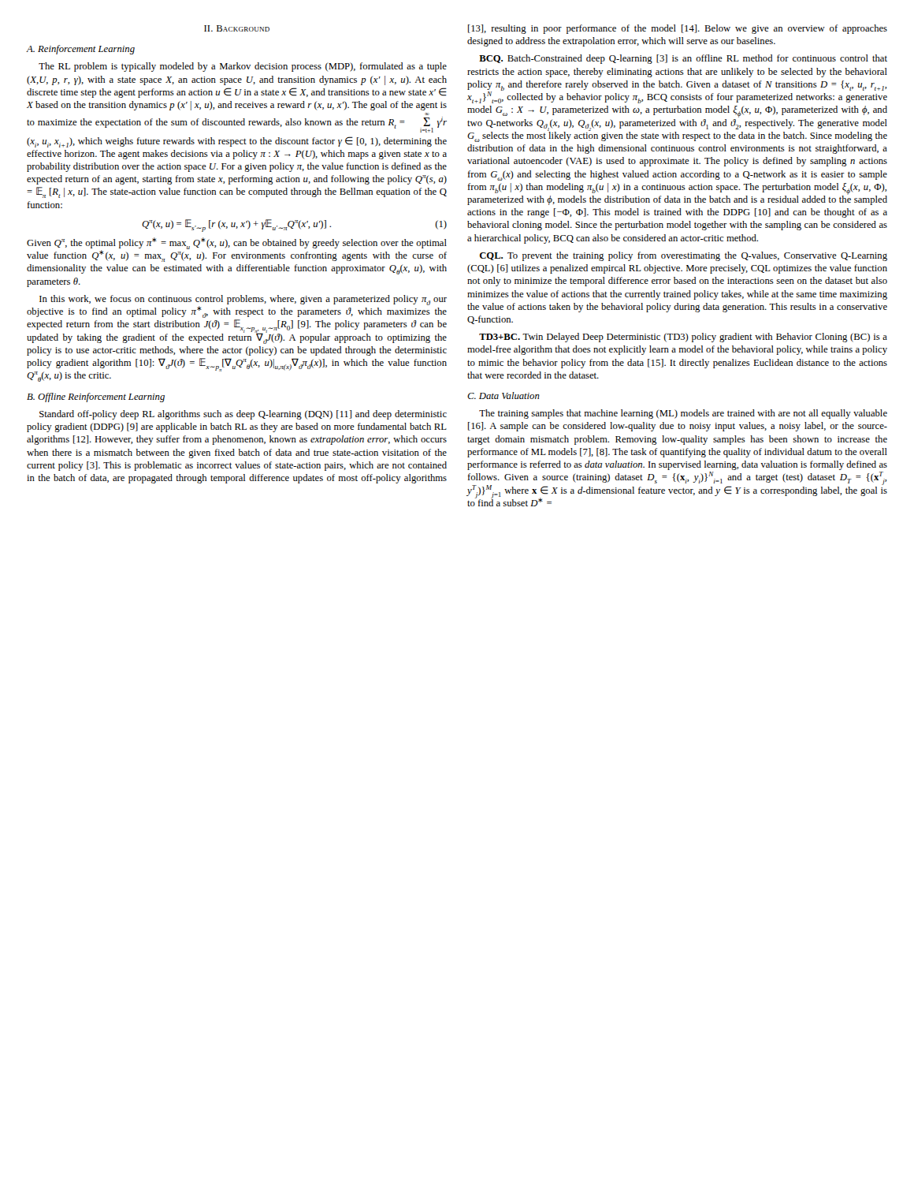II. Background
A. Reinforcement Learning
The RL problem is typically modeled by a Markov decision process (MDP), formulated as a tuple (X,U, p, r, γ), with a state space X, an action space U, and transition dynamics p (x′ | x, u). At each discrete time step the agent performs an action u ∈ U in a state x ∈ X, and transitions to a new state x′ ∈ X based on the transition dynamics p (x′ | x, u), and receives a reward r (x, u, x′). The goal of the agent is to maximize the expectation of the sum of discounted rewards, also known as the return Rt = ∞Σi=t+1 γir (xi, ui, xi+1), which weighs future rewards with respect to the discount factor γ ∈ [0, 1), determining the effective horizon. The agent makes decisions via a policy π : X → P(U), which maps a given state x to a probability distribution over the action space U. For a given policy π, the value function is defined as the expected return of an agent, starting from state x, performing action u, and following the policy Qπ(s, a) = 𝔼π [Rt | x, u]. The state-action value function can be computed through the Bellman equation of the Q function:
Qπ(x, u) = 𝔼s′∼p [r (x, u, x′) + γ 𝔼u′∼πQπ(x′, u′)] . (1)
Given Qπ, the optimal policy π∗ = maxu Q∗(x, u), can be obtained by greedy selection over the optimal value function Q∗(x, u) = maxπ Qπ(x, u). For environments confronting agents with the curse of dimensionality the value can be estimated with a differentiable function approximator Qθ(x, u), with parameters θ.
In this work, we focus on continuous control problems, where, given a parameterized policy πϑ our objective is to find an optimal policy π∗ϑ, with respect to the parameters ϑ, which maximizes the expected return from the start distribution J(ϑ) = 𝔼xi∼pπ, ui∼π[R0] [9]. The policy parameters ϑ can be updated by taking the gradient of the expected return ∇ϑJ(ϑ). A popular approach to optimizing the policy is to use actor-critic methods, where the actor (policy) can be updated through the deterministic policy gradient algorithm [10]: ∇ϑJ(ϑ) = 𝔼x∼pπ[∇uQπθ(x, u)|u,π(x)∇ϑπϑ(x)], in which the value function Qπθ(x, u) is the critic.
B. Offline Reinforcement Learning
Standard off-policy deep RL algorithms such as deep Q-learning (DQN) [11] and deep deterministic policy gradient (DDPG) [9] are applicable in batch RL as they are based on more fundamental batch RL algorithms [12]. However, they suffer from a phenomenon, known as extrapolation error, which occurs when there is a mismatch between the given fixed batch of data and true state-action visitation of the current policy [3]. This is problematic as incorrect values of state-action pairs, which are not contained in the batch of data, are propagated through temporal difference updates of most off-policy algorithms [13], resulting in poor performance of the model [14]. Below we give an overview of approaches designed to address the extrapolation error, which will serve as our baselines.
BCQ. Batch-Constrained deep Q-learning [3] is an offline RL method for continuous control that restricts the action space, thereby eliminating actions that are unlikely to be selected by the behavioral policy πb and therefore rarely observed in the batch. Given a dataset of N transitions D = {xt, ut, rt+1, xt+1}Nt=0, collected by a behavior policy πb, BCQ consists of four parameterized networks: a generative model Gω : X → U, parameterized with ω, a perturbation model ξϕ(x, u, Φ), parameterized with ϕ, and two Q-networks Qϑ1(x, u), Qϑ2(x, u), parameterized with ϑ1 and ϑ2, respectively. The generative model Gω selects the most likely action given the state with respect to the data in the batch. Since modeling the distribution of data in the high dimensional continuous control environments is not straightforward, a variational autoencoder (VAE) is used to approximate it. The policy is defined by sampling n actions from Gω(x) and selecting the highest valued action according to a Q-network as it is easier to sample from πb(u | x) than modeling πb(u | x) in a continuous action space. The perturbation model ξϕ(x, u, Φ), parameterized with ϕ, models the distribution of data in the batch and is a residual added to the sampled actions in the range [−Φ, Φ]. This model is trained with the DDPG [10] and can be thought of as a behavioral cloning model. Since the perturbation model together with the sampling can be considered as a hierarchical policy, BCQ can also be considered an actor-critic method.
CQL. To prevent the training policy from overestimating the Q-values, Conservative Q-Learning (CQL) [6] utilizes a penalized empircal RL objective. More precisely, CQL optimizes the value function not only to minimize the temporal difference error based on the interactions seen on the dataset but also minimizes the value of actions that the currently trained policy takes, while at the same time maximizing the value of actions taken by the behavioral policy during data generation. This results in a conservative Q-function.
TD3+BC. Twin Delayed Deep Deterministic (TD3) policy gradient with Behavior Cloning (BC) is a model-free algorithm that does not explicitly learn a model of the behavioral policy, while trains a policy to mimic the behavior policy from the data [15]. It directly penalizes Euclidean distance to the actions that were recorded in the dataset.
C. Data Valuation
The training samples that machine learning (ML) models are trained with are not all equally valuable [16]. A sample can be considered low-quality due to noisy input values, a noisy label, or the source-target domain mismatch problem. Removing low-quality samples has been shown to increase the performance of ML models [7], [8]. The task of quantifying the quality of individual datum to the overall performance is referred to as data valuation. In supervised learning, data valuation is formally defined as follows. Given a source (training) dataset Ds = {(xi, yi)}Ni=1 and a target (test) dataset DT = {(xTj, yTj)}Mj=1 where x ∈ X is a d-dimensional feature vector, and y ∈ Y is a corresponding label, the goal is to find a subset D∗ =